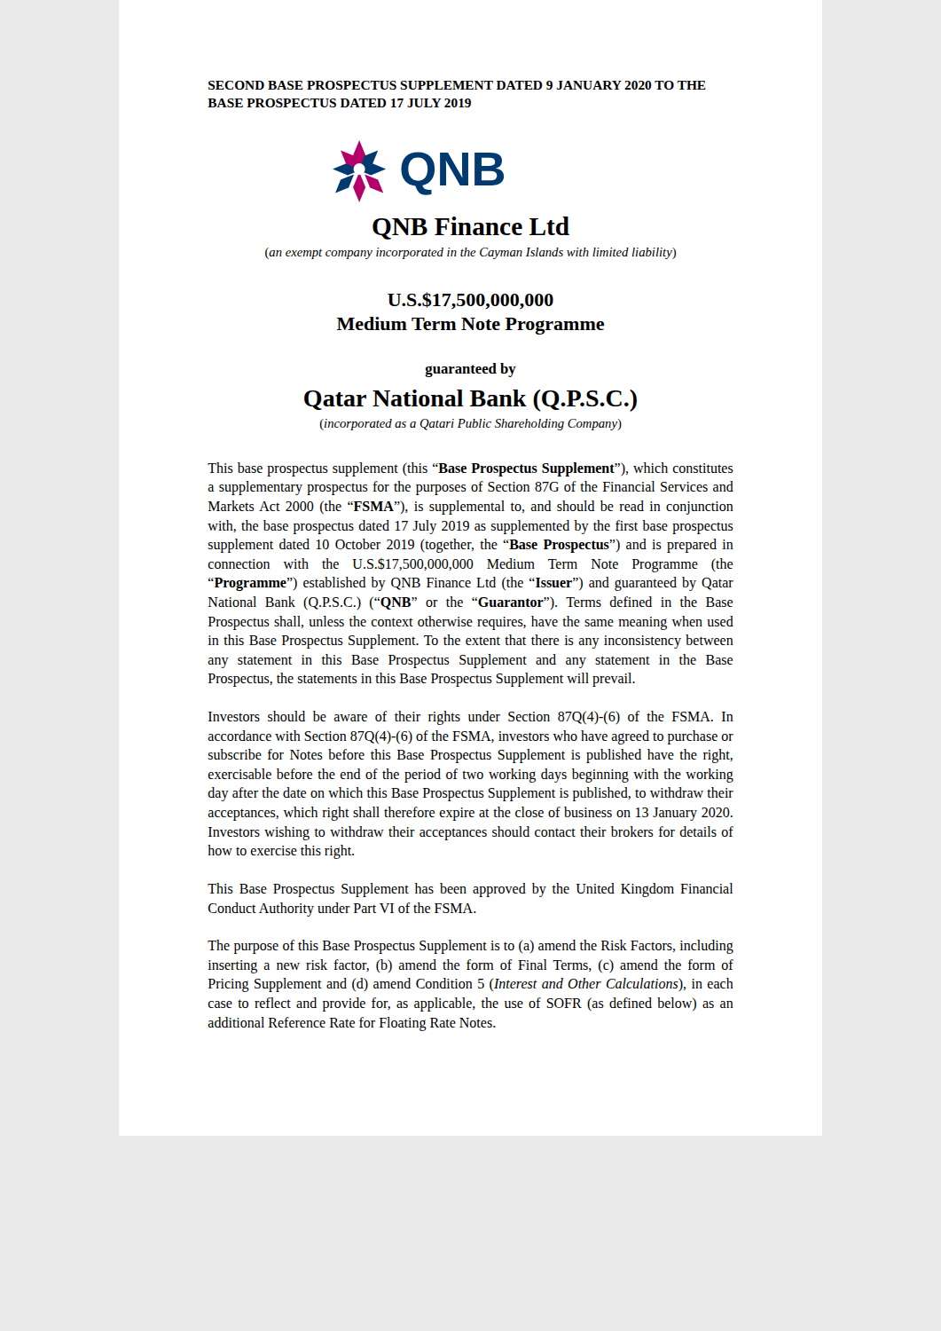SECOND BASE PROSPECTUS SUPPLEMENT DATED 9 JANUARY 2020 TO THE BASE PROSPECTUS DATED 17 JULY 2019
QNB Finance Ltd
(an exempt company incorporated in the Cayman Islands with limited liability)
U.S.$17,500,000,000
Medium Term Note Programme
guaranteed by
Qatar National Bank (Q.P.S.C.)
(incorporated as a Qatari Public Shareholding Company)
This base prospectus supplement (this “Base Prospectus Supplement”), which constitutes a supplementary prospectus for the purposes of Section 87G of the Financial Services and Markets Act 2000 (the “FSMA”), is supplemental to, and should be read in conjunction with, the base prospectus dated 17 July 2019 as supplemented by the first base prospectus supplement dated 10 October 2019 (together, the “Base Prospectus”) and is prepared in connection with the U.S.$17,500,000,000 Medium Term Note Programme (the “Programme”) established by QNB Finance Ltd (the “Issuer”) and guaranteed by Qatar National Bank (Q.P.S.C.) (“QNB” or the “Guarantor”). Terms defined in the Base Prospectus shall, unless the context otherwise requires, have the same meaning when used in this Base Prospectus Supplement. To the extent that there is any inconsistency between any statement in this Base Prospectus Supplement and any statement in the Base Prospectus, the statements in this Base Prospectus Supplement will prevail.
Investors should be aware of their rights under Section 87Q(4)-(6) of the FSMA. In accordance with Section 87Q(4)-(6) of the FSMA, investors who have agreed to purchase or subscribe for Notes before this Base Prospectus Supplement is published have the right, exercisable before the end of the period of two working days beginning with the working day after the date on which this Base Prospectus Supplement is published, to withdraw their acceptances, which right shall therefore expire at the close of business on 13 January 2020. Investors wishing to withdraw their acceptances should contact their brokers for details of how to exercise this right.
This Base Prospectus Supplement has been approved by the United Kingdom Financial Conduct Authority under Part VI of the FSMA.
The purpose of this Base Prospectus Supplement is to (a) amend the Risk Factors, including inserting a new risk factor, (b) amend the form of Final Terms, (c) amend the form of Pricing Supplement and (d) amend Condition 5 (Interest and Other Calculations), in each case to reflect and provide for, as applicable, the use of SOFR (as defined below) as an additional Reference Rate for Floating Rate Notes.